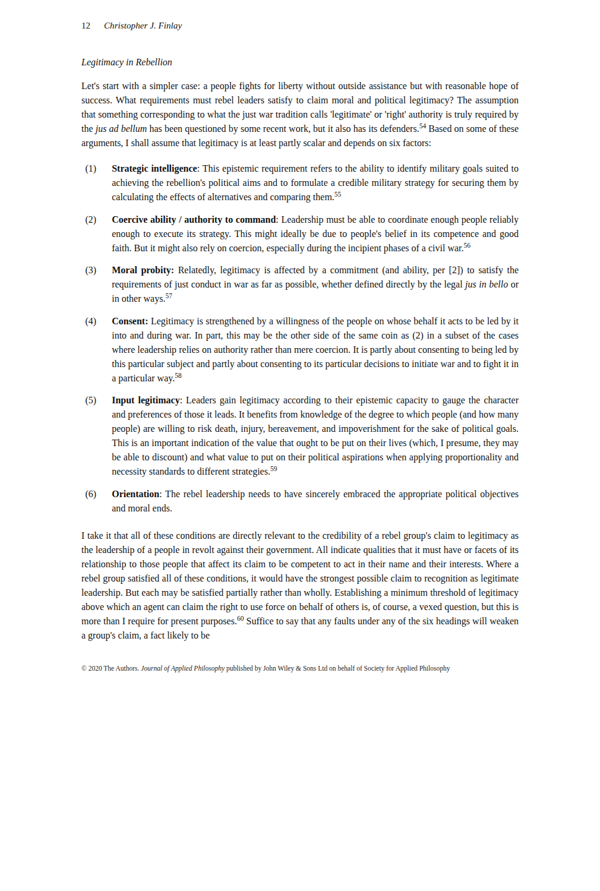12 Christopher J. Finlay
Legitimacy in Rebellion
Let's start with a simpler case: a people fights for liberty without outside assistance but with reasonable hope of success. What requirements must rebel leaders satisfy to claim moral and political legitimacy? The assumption that something corresponding to what the just war tradition calls 'legitimate' or 'right' authority is truly required by the jus ad bellum has been questioned by some recent work, but it also has its defenders.54 Based on some of these arguments, I shall assume that legitimacy is at least partly scalar and depends on six factors:
Strategic intelligence: This epistemic requirement refers to the ability to identify military goals suited to achieving the rebellion's political aims and to formulate a credible military strategy for securing them by calculating the effects of alternatives and comparing them.55
Coercive ability / authority to command: Leadership must be able to coordinate enough people reliably enough to execute its strategy. This might ideally be due to people's belief in its competence and good faith. But it might also rely on coercion, especially during the incipient phases of a civil war.56
Moral probity: Relatedly, legitimacy is affected by a commitment (and ability, per [2]) to satisfy the requirements of just conduct in war as far as possible, whether defined directly by the legal jus in bello or in other ways.57
Consent: Legitimacy is strengthened by a willingness of the people on whose behalf it acts to be led by it into and during war. In part, this may be the other side of the same coin as (2) in a subset of the cases where leadership relies on authority rather than mere coercion. It is partly about consenting to being led by this particular subject and partly about consenting to its particular decisions to initiate war and to fight it in a particular way.58
Input legitimacy: Leaders gain legitimacy according to their epistemic capacity to gauge the character and preferences of those it leads. It benefits from knowledge of the degree to which people (and how many people) are willing to risk death, injury, bereavement, and impoverishment for the sake of political goals. This is an important indication of the value that ought to be put on their lives (which, I presume, they may be able to discount) and what value to put on their political aspirations when applying proportionality and necessity standards to different strategies.59
Orientation: The rebel leadership needs to have sincerely embraced the appropriate political objectives and moral ends.
I take it that all of these conditions are directly relevant to the credibility of a rebel group's claim to legitimacy as the leadership of a people in revolt against their government. All indicate qualities that it must have or facets of its relationship to those people that affect its claim to be competent to act in their name and their interests. Where a rebel group satisfied all of these conditions, it would have the strongest possible claim to recognition as legitimate leadership. But each may be satisfied partially rather than wholly. Establishing a minimum threshold of legitimacy above which an agent can claim the right to use force on behalf of others is, of course, a vexed question, but this is more than I require for present purposes.60 Suffice to say that any faults under any of the six headings will weaken a group's claim, a fact likely to be
© 2020 The Authors. Journal of Applied Philosophy published by John Wiley & Sons Ltd on behalf of Society for Applied Philosophy